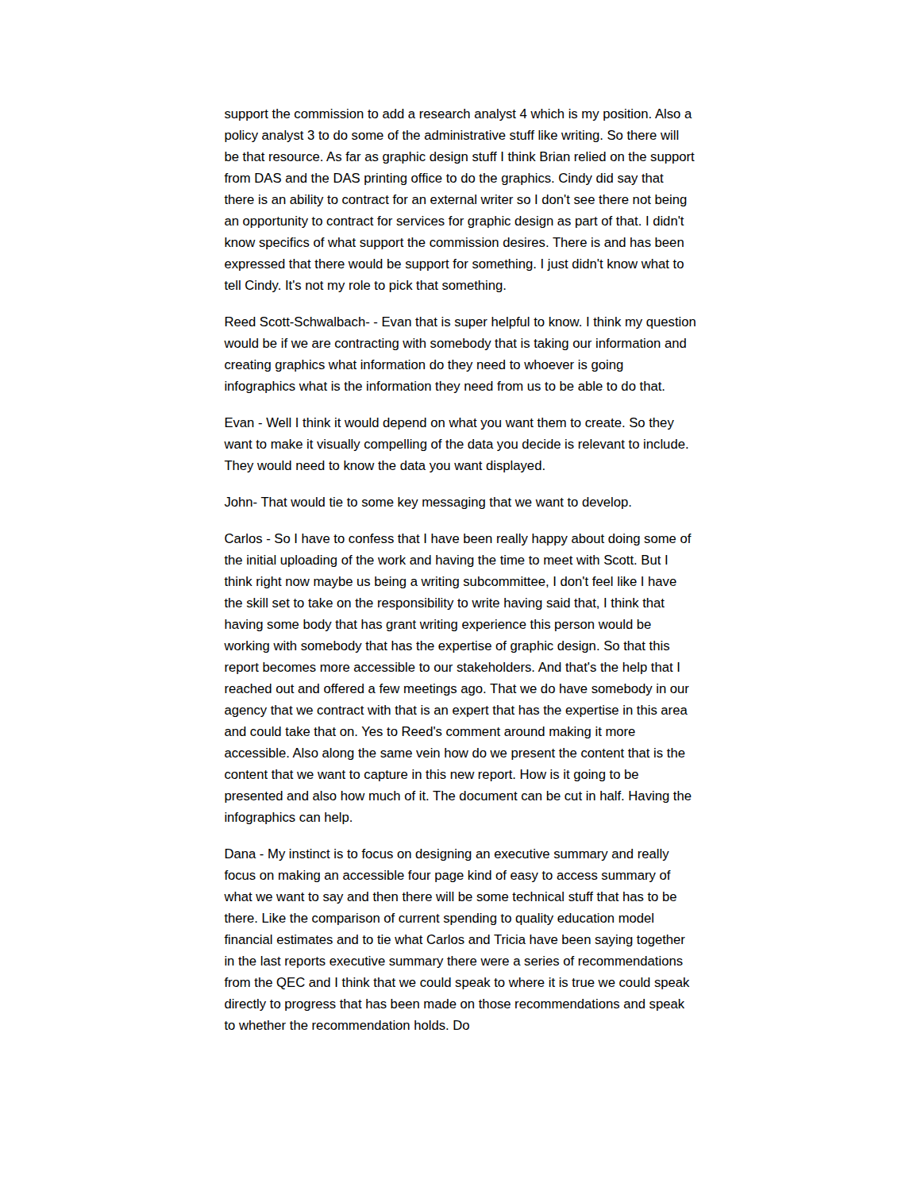support the commission to add a research analyst 4 which is my position. Also a policy analyst 3 to do some of the administrative stuff like writing. So there will be that resource. As far as graphic design stuff I think Brian relied on the support from DAS and the DAS printing office to do the graphics. Cindy did say that there is an ability to contract for an external writer so I don't see there not being an opportunity to contract for services for graphic design as part of that. I didn't know specifics of what support the commission desires. There is and has been expressed that there would be support for something. I just didn't know what to tell Cindy. It's not my role to pick that something.
Reed Scott-Schwalbach- - Evan that is super helpful to know. I think my question would be if we are contracting with somebody that is taking our information and creating graphics what information do they need to whoever is going infographics what is the information they need from us to be able to do that.
Evan - Well I think it would depend on what you want them to create. So they want to make it visually compelling of the data you decide is relevant to include. They would need to know the data you want displayed.
John- That would tie to some key messaging that we want to develop.
Carlos - So I have to confess that I have been really happy about doing some of the initial uploading of the work and having the time to meet with Scott. But I think right now maybe us being a writing subcommittee, I don't feel like I have the skill set to take on the responsibility to write having said that, I think that having some body that has grant writing experience this person would be working with somebody that has the expertise of graphic design. So that this report becomes more accessible to our stakeholders. And that's the help that I reached out and offered a few meetings ago. That we do have somebody in our agency that we contract with that is an expert that has the expertise in this area and could take that on. Yes to Reed's comment around making it more accessible. Also along the same vein how do we present the content that is the content that we want to capture in this new report. How is it going to be presented and also how much of it. The document can be cut in half. Having the infographics can help.
Dana - My instinct is to focus on designing an executive summary and really focus on making an accessible four page kind of easy to access summary of what we want to say and then there will be some technical stuff that has to be there. Like the comparison of current spending to quality education model financial estimates and to tie what Carlos and Tricia have been saying together in the last reports executive summary there were a series of recommendations from the QEC and I think that we could speak to where it is true we could speak directly to progress that has been made on those recommendations and speak to whether the recommendation holds. Do